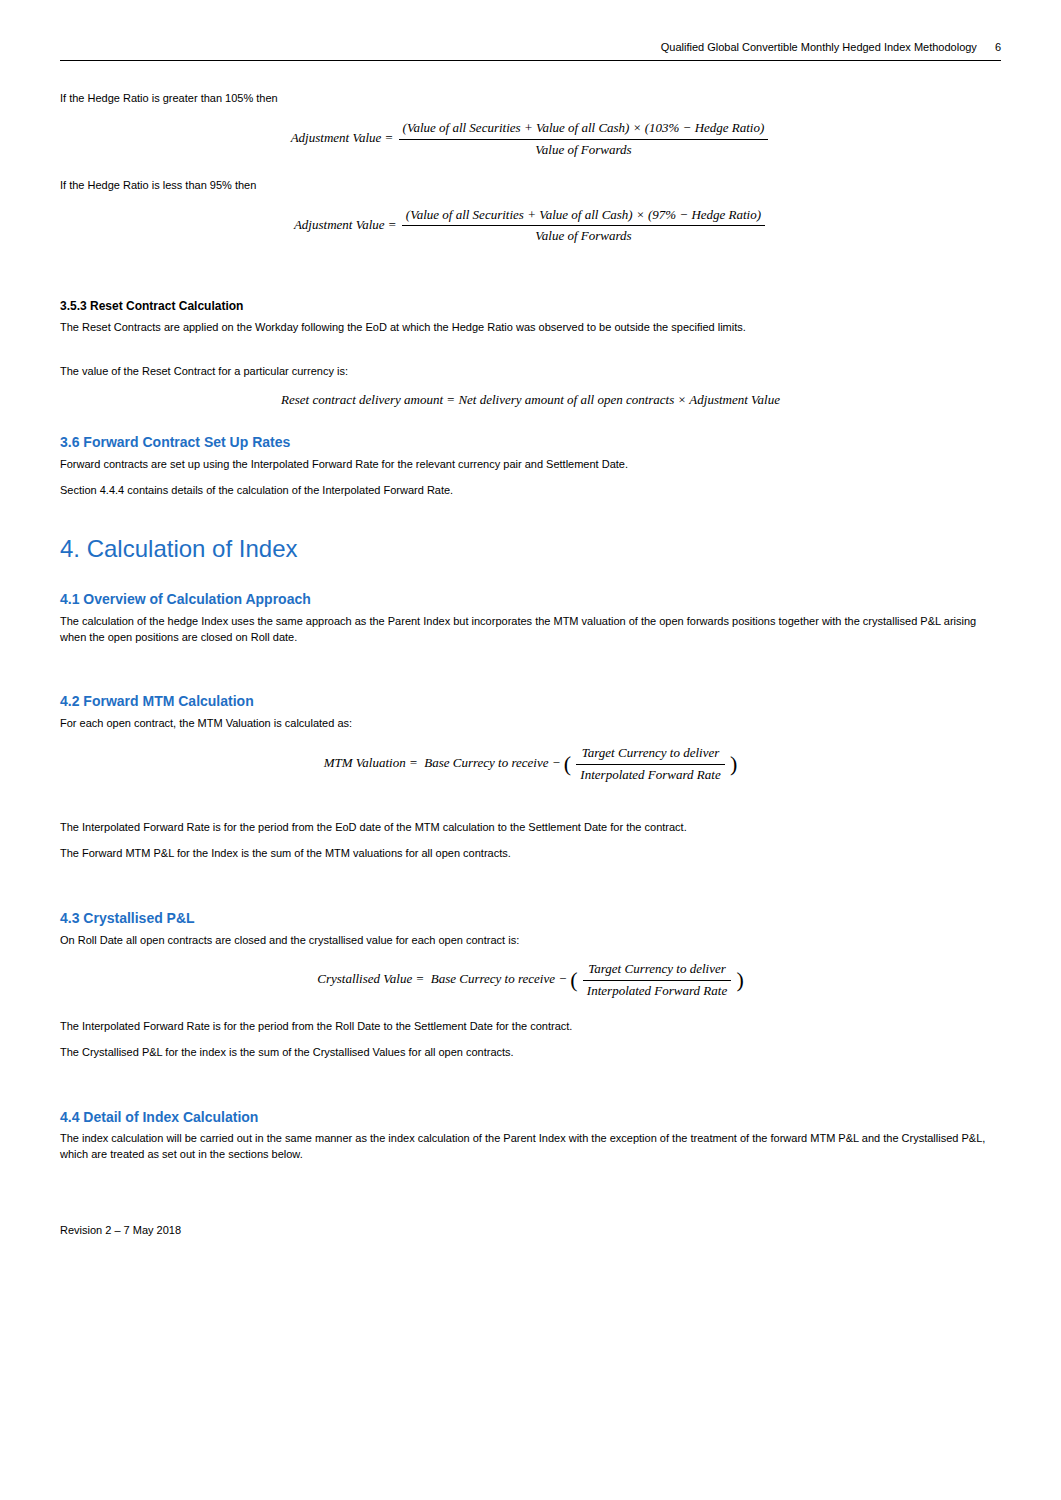Qualified Global Convertible Monthly Hedged Index Methodology6
If the Hedge Ratio is greater than 105% then
Adjustment Value = (Value of all Securities + Value of all Cash) × (103% − Hedge Ratio) Value of Forwards
If the Hedge Ratio is less than 95% then
Adjustment Value = (Value of all Securities + Value of all Cash) × (97% − Hedge Ratio) Value of Forwards
3.5.3 Reset Contract Calculation
The Reset Contracts are applied on the Workday following the EoD at which the Hedge Ratio was observed to be outside the specified limits.
The value of the Reset Contract for a particular currency is:
Reset contract delivery amount = Net delivery amount of all open contracts × Adjustment Value
3.6 Forward Contract Set Up Rates
Forward contracts are set up using the Interpolated Forward Rate for the relevant currency pair and Settlement Date.
Section 4.4.4 contains details of the calculation of the Interpolated Forward Rate.
4. Calculation of Index
4.1 Overview of Calculation Approach
The calculation of the hedge Index uses the same approach as the Parent Index but incorporates the MTM valuation of the open forwards positions together with the crystallised P&L arising when the open positions are closed on Roll date.
4.2 Forward MTM Calculation
For each open contract, the MTM Valuation is calculated as:
MTM Valuation = Base Currecy to receive − ( Target Currency to deliver Interpolated Forward Rate )
The Interpolated Forward Rate is for the period from the EoD date of the MTM calculation to the Settlement Date for the contract.
The Forward MTM P&L for the Index is the sum of the MTM valuations for all open contracts.
4.3 Crystallised P&L
On Roll Date all open contracts are closed and the crystallised value for each open contract is:
Crystallised Value = Base Currecy to receive − ( Target Currency to deliver Interpolated Forward Rate )
The Interpolated Forward Rate is for the period from the Roll Date to the Settlement Date for the contract.
The Crystallised P&L for the index is the sum of the Crystallised Values for all open contracts.
4.4 Detail of Index Calculation
The index calculation will be carried out in the same manner as the index calculation of the Parent Index with the exception of the treatment of the forward MTM P&L and the Crystallised P&L, which are treated as set out in the sections below.
Revision 2 – 7 May 2018